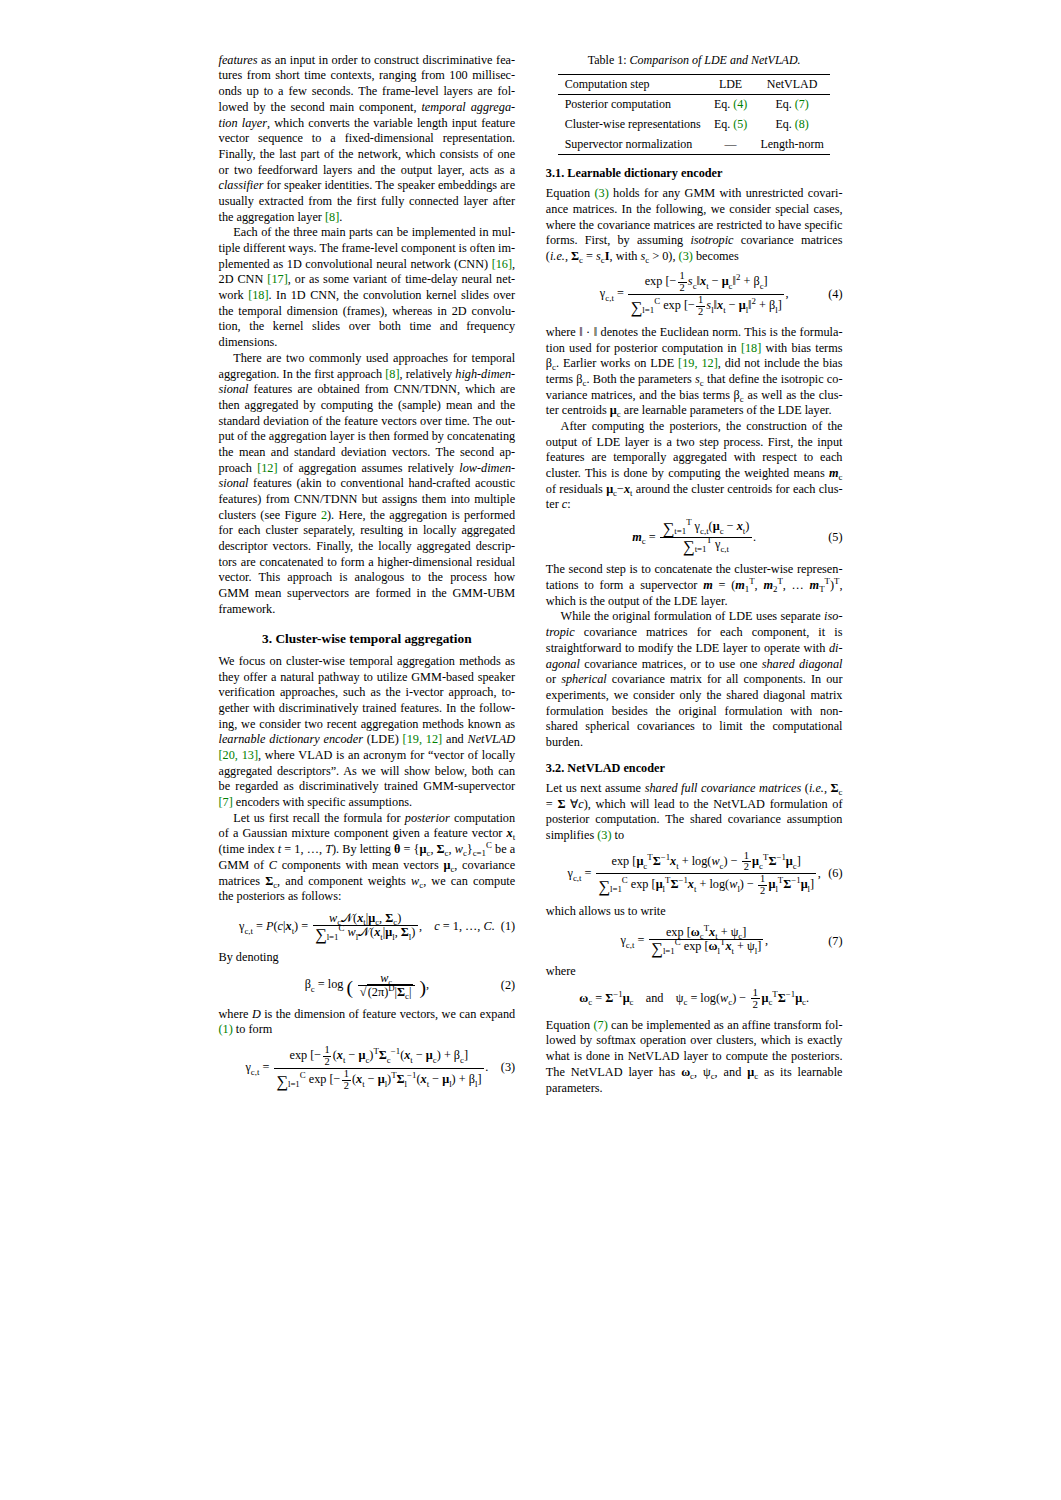features as an input in order to construct discriminative features from short time contexts, ranging from 100 milliseconds up to a few seconds. The frame-level layers are followed by the second main component, temporal aggregation layer, which converts the variable length input feature vector sequence to a fixed-dimensional representation. Finally, the last part of the network, which consists of one or two feedforward layers and the output layer, acts as a classifier for speaker identities. The speaker embeddings are usually extracted from the first fully connected layer after the aggregation layer [8].
Each of the three main parts can be implemented in multiple different ways. The frame-level component is often implemented as 1D convolutional neural network (CNN) [16], 2D CNN [17], or as some variant of time-delay neural network [18]. In 1D CNN, the convolution kernel slides over the temporal dimension (frames), whereas in 2D convolution, the kernel slides over both time and frequency dimensions.
There are two commonly used approaches for temporal aggregation. In the first approach [8], relatively high-dimensional features are obtained from CNN/TDNN, which are then aggregated by computing the (sample) mean and the standard deviation of the feature vectors over time. The output of the aggregation layer is then formed by concatenating the mean and standard deviation vectors. The second approach [12] of aggregation assumes relatively low-dimensional features (akin to conventional hand-crafted acoustic features) from CNN/TDNN but assigns them into multiple clusters (see Figure 2). Here, the aggregation is performed for each cluster separately, resulting in locally aggregated descriptor vectors. Finally, the locally aggregated descriptors are concatenated to form a higher-dimensional residual vector. This approach is analogous to the process how GMM mean supervectors are formed in the GMM-UBM framework.
3. Cluster-wise temporal aggregation
We focus on cluster-wise temporal aggregation methods as they offer a natural pathway to utilize GMM-based speaker verification approaches, such as the i-vector approach, together with discriminatively trained features. In the following, we consider two recent aggregation methods known as learnable dictionary encoder (LDE) [19, 12] and NetVLAD [20, 13], where VLAD is an acronym for “vector of locally aggregated descriptors”. As we will show below, both can be regarded as discriminatively trained GMM-supervector [7] encoders with specific assumptions.
Let us first recall the formula for posterior computation of a Gaussian mixture component given a feature vector xt (time index t = 1, …, T). By letting θ = {μc, Σc, wc}c=1C be a GMM of C components with mean vectors μc, covariance matrices Σc, and component weights wc, we can compute the posteriors as follows:
γc,t = P(c|xt) = wc𝒩(xt|μc, Σc)∑l=1C wl𝒩(xt|μl, Σl), c = 1, …, C. (1)
By denoting
βc = log ( wc√(2π)D|Σc| ), (2)
where D is the dimension of feature vectors, we can expand (1) to form
γc,t = exp [−12(xt − μc)TΣc−1(xt − μc) + βc] ∑l=1C exp [−12(xt − μl)TΣl−1(xt − μl) + βl] . (3)
Table 1: Comparison of LDE and NetVLAD.
| Computation step | LDE | NetVLAD |
| --- | --- | --- |
| Posterior computation | Eq. (4) | Eq. (7) |
| Cluster-wise representations | Eq. (5) | Eq. (8) |
| Supervector normalization | — | Length-norm |
3.1. Learnable dictionary encoder
Equation (3) holds for any GMM with unrestricted covariance matrices. In the following, we consider special cases, where the covariance matrices are restricted to have specific forms. First, by assuming isotropic covariance matrices (i.e., Σc = scI, with sc > 0), (3) becomes
γc,t = exp [−12 sc‖xt − μc‖2 + βc] ∑l=1C exp [−12 sl‖xt − μl‖2 + βl] , (4)
where ‖ · ‖ denotes the Euclidean norm. This is the formulation used for posterior computation in [18] with bias terms βc. Earlier works on LDE [19, 12], did not include the bias terms βc. Both the parameters sc that define the isotropic covariance matrices, and the bias terms βc as well as the cluster centroids μc are learnable parameters of the LDE layer.
After computing the posteriors, the construction of the output of LDE layer is a two step process. First, the input features are temporally aggregated with respect to each cluster. This is done by computing the weighted means mc of residuals μc−xt around the cluster centroids for each cluster c:
mc = ∑t=1T γc,t(μc − xt) ∑t=1T γc,t . (5)
The second step is to concatenate the cluster-wise representations to form a supervector m = (m1T, m2T, … mTT)T, which is the output of the LDE layer.
While the original formulation of LDE uses separate isotropic covariance matrices for each component, it is straightforward to modify the LDE layer to operate with diagonal covariance matrices, or to use one shared diagonal or spherical covariance matrix for all components. In our experiments, we consider only the shared diagonal matrix formulation besides the original formulation with non-shared spherical covariances to limit the computational burden.
3.2. NetVLAD encoder
Let us next assume shared full covariance matrices (i.e., Σc = Σ ∀c), which will lead to the NetVLAD formulation of posterior computation. The shared covariance assumption simplifies (3) to
γc,t = exp [μcTΣ−1xt + log(wc) − 12 μcTΣ−1μc] ∑l=1C exp [μlTΣ−1xt + log(wl) − 12 μlTΣ−1μl] , (6)
which allows us to write
γc,t = exp [ωcTxt + ψc] ∑l=1C exp [ωlTxt + ψl] , (7)
where
ωc = Σ−1μc and ψc = log(wc) − 12 μcTΣ−1μc.
Equation (7) can be implemented as an affine transform followed by softmax operation over clusters, which is exactly what is done in NetVLAD layer to compute the posteriors. The NetVLAD layer has ωc, ψc, and μc as its learnable parameters.